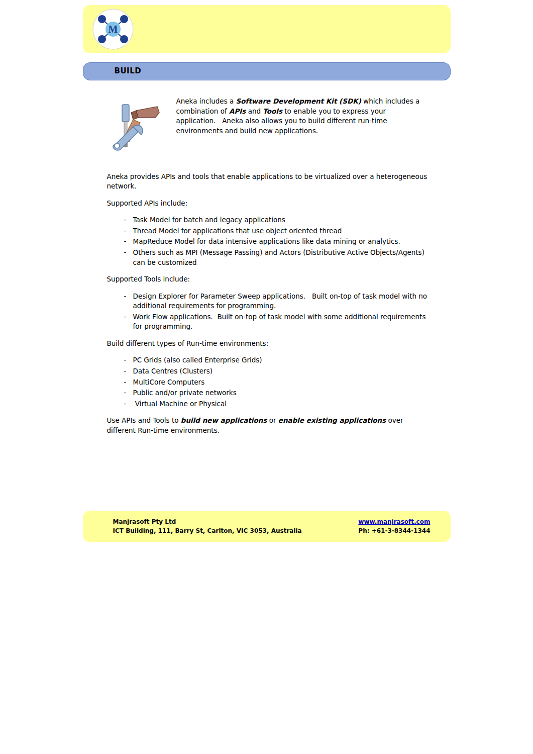M
BUILD
Aneka includes a Software Development Kit (SDK) which includes a combination of APIs and Tools to enable you to express your application. Aneka also allows you to build different run-time environments and build new applications.
Aneka provides APIs and tools that enable applications to be virtualized over a heterogeneous network.
Supported APIs include:
Task Model for batch and legacy applications
Thread Model for applications that use object oriented thread
MapReduce Model for data intensive applications like data mining or analytics.
Others such as MPI (Message Passing) and Actors (Distributive Active Objects/Agents) can be customized
Supported Tools include:
Design Explorer for Parameter Sweep applications. Built on-top of task model with no additional requirements for programming.
Work Flow applications. Built on-top of task model with some additional requirements for programming.
Build different types of Run-time environments:
PC Grids (also called Enterprise Grids)
Data Centres (Clusters)
MultiCore Computers
Public and/or private networks
Virtual Machine or Physical
Use APIs and Tools to build new applications or enable existing applications over different Run-time environments.
Manjrasoft Pty Ltd
ICT Building, 111, Barry St, Carlton, VIC 3053, Australia
www.manjrasoft.com
Ph: +61-3-8344-1344